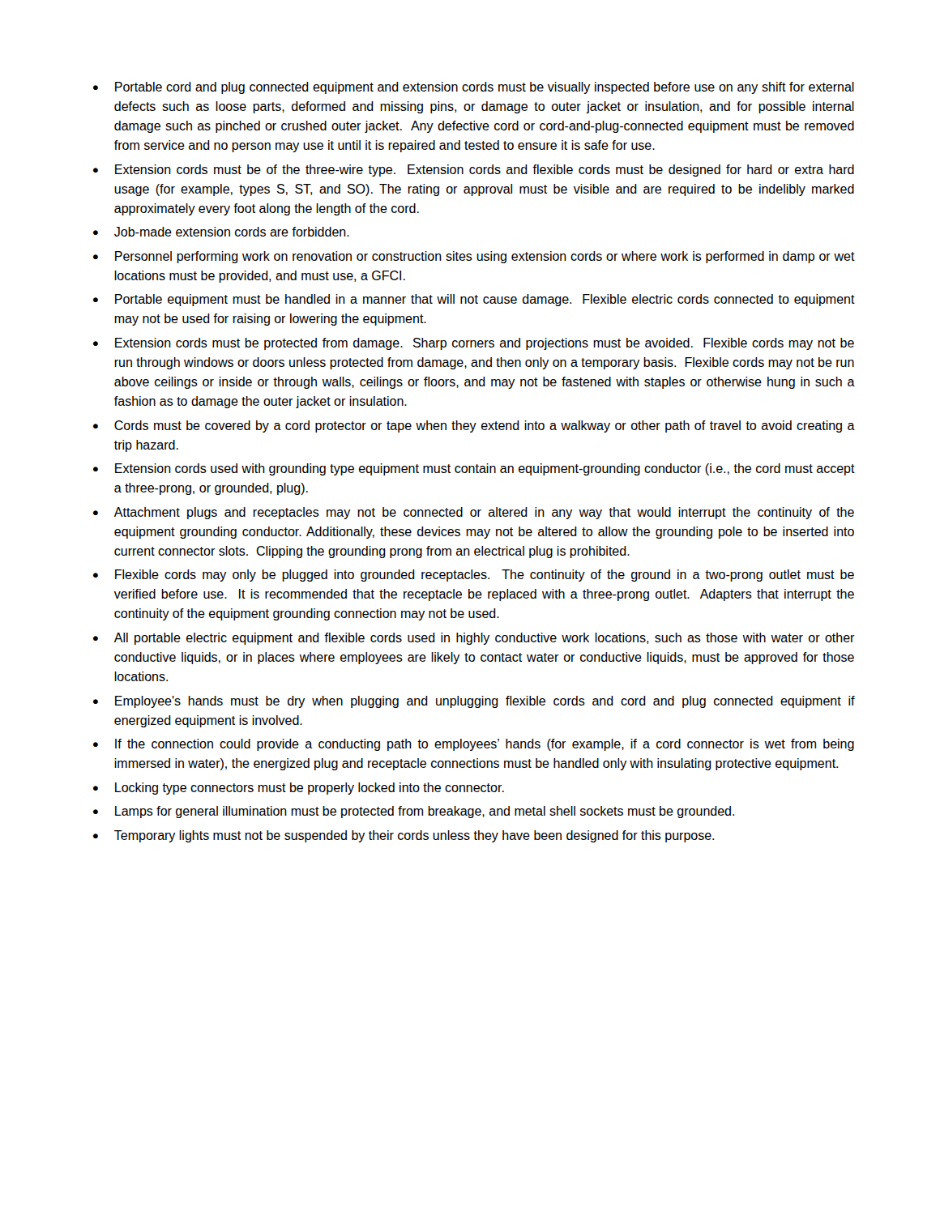Portable cord and plug connected equipment and extension cords must be visually inspected before use on any shift for external defects such as loose parts, deformed and missing pins, or damage to outer jacket or insulation, and for possible internal damage such as pinched or crushed outer jacket. Any defective cord or cord-and-plug-connected equipment must be removed from service and no person may use it until it is repaired and tested to ensure it is safe for use.
Extension cords must be of the three-wire type. Extension cords and flexible cords must be designed for hard or extra hard usage (for example, types S, ST, and SO). The rating or approval must be visible and are required to be indelibly marked approximately every foot along the length of the cord.
Job-made extension cords are forbidden.
Personnel performing work on renovation or construction sites using extension cords or where work is performed in damp or wet locations must be provided, and must use, a GFCI.
Portable equipment must be handled in a manner that will not cause damage. Flexible electric cords connected to equipment may not be used for raising or lowering the equipment.
Extension cords must be protected from damage. Sharp corners and projections must be avoided. Flexible cords may not be run through windows or doors unless protected from damage, and then only on a temporary basis. Flexible cords may not be run above ceilings or inside or through walls, ceilings or floors, and may not be fastened with staples or otherwise hung in such a fashion as to damage the outer jacket or insulation.
Cords must be covered by a cord protector or tape when they extend into a walkway or other path of travel to avoid creating a trip hazard.
Extension cords used with grounding type equipment must contain an equipment-grounding conductor (i.e., the cord must accept a three-prong, or grounded, plug).
Attachment plugs and receptacles may not be connected or altered in any way that would interrupt the continuity of the equipment grounding conductor. Additionally, these devices may not be altered to allow the grounding pole to be inserted into current connector slots. Clipping the grounding prong from an electrical plug is prohibited.
Flexible cords may only be plugged into grounded receptacles. The continuity of the ground in a two-prong outlet must be verified before use. It is recommended that the receptacle be replaced with a three-prong outlet. Adapters that interrupt the continuity of the equipment grounding connection may not be used.
All portable electric equipment and flexible cords used in highly conductive work locations, such as those with water or other conductive liquids, or in places where employees are likely to contact water or conductive liquids, must be approved for those locations.
Employee's hands must be dry when plugging and unplugging flexible cords and cord and plug connected equipment if energized equipment is involved.
If the connection could provide a conducting path to employees’ hands (for example, if a cord connector is wet from being immersed in water), the energized plug and receptacle connections must be handled only with insulating protective equipment.
Locking type connectors must be properly locked into the connector.
Lamps for general illumination must be protected from breakage, and metal shell sockets must be grounded.
Temporary lights must not be suspended by their cords unless they have been designed for this purpose.